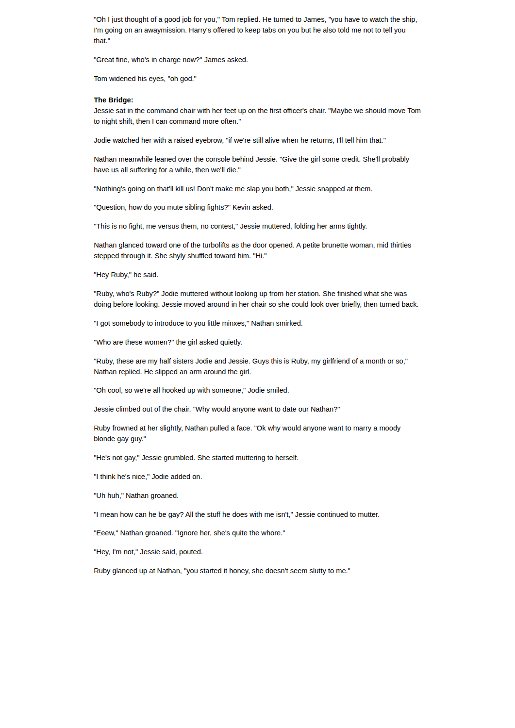"Oh I just thought of a good job for you," Tom replied. He turned to James, "you have to watch the ship, I'm going on an awaymission. Harry's offered to keep tabs on you but he also told me not to tell you that."
"Great fine, who's in charge now?" James asked.
Tom widened his eyes, "oh god."
The Bridge:
Jessie sat in the command chair with her feet up on the first officer's chair. "Maybe we should move Tom to night shift, then I can command more often."
Jodie watched her with a raised eyebrow, "if we're still alive when he returns, I'll tell him that."
Nathan meanwhile leaned over the console behind Jessie. "Give the girl some credit. She'll probably have us all suffering for a while, then we'll die."
"Nothing's going on that'll kill us! Don't make me slap you both," Jessie snapped at them.
"Question, how do you mute sibling fights?" Kevin asked.
"This is no fight, me versus them, no contest," Jessie muttered, folding her arms tightly.
Nathan glanced toward one of the turbolifts as the door opened. A petite brunette woman, mid thirties stepped through it. She shyly shuffled toward him. "Hi."
"Hey Ruby," he said.
"Ruby, who's Ruby?" Jodie muttered without looking up from her station. She finished what she was doing before looking. Jessie moved around in her chair so she could look over briefly, then turned back.
"I got somebody to introduce to you little minxes," Nathan smirked.
"Who are these women?" the girl asked quietly.
"Ruby, these are my half sisters Jodie and Jessie. Guys this is Ruby, my girlfriend of a month or so," Nathan replied. He slipped an arm around the girl.
"Oh cool, so we're all hooked up with someone," Jodie smiled.
Jessie climbed out of the chair. "Why would anyone want to date our Nathan?"
Ruby frowned at her slightly, Nathan pulled a face. "Ok why would anyone want to marry a moody blonde gay guy."
"He's not gay," Jessie grumbled. She started muttering to herself.
"I think he's nice," Jodie added on.
"Uh huh," Nathan groaned.
"I mean how can he be gay? All the stuff he does with me isn't," Jessie continued to mutter.
"Eeew," Nathan groaned. "Ignore her, she's quite the whore."
"Hey, I'm not," Jessie said, pouted.
Ruby glanced up at Nathan, "you started it honey, she doesn't seem slutty to me."